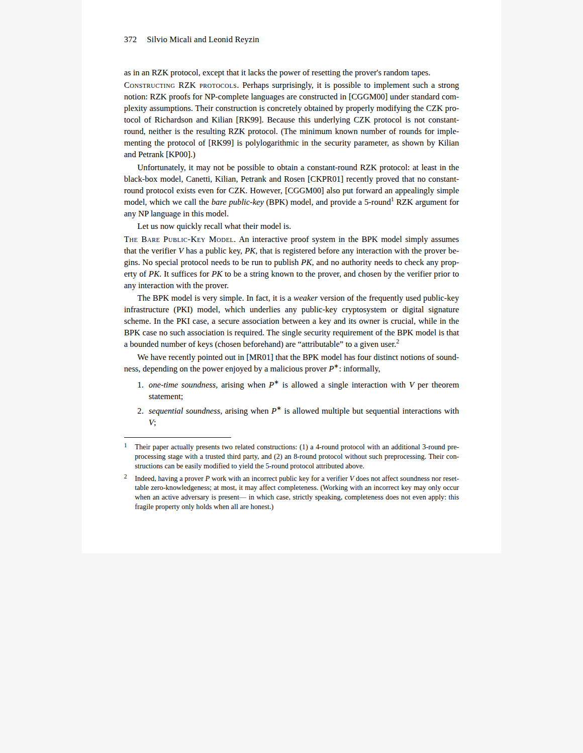372 Silvio Micali and Leonid Reyzin
as in an RZK protocol, except that it lacks the power of resetting the prover's random tapes.
Constructing RZK protocols. Perhaps surprisingly, it is possible to implement such a strong notion: RZK proofs for NP-complete languages are constructed in [CGGM00] under standard complexity assumptions. Their construction is concretely obtained by properly modifying the CZK protocol of Richardson and Kilian [RK99]. Because this underlying CZK protocol is not constant-round, neither is the resulting RZK protocol. (The minimum known number of rounds for implementing the protocol of [RK99] is polylogarithmic in the security parameter, as shown by Kilian and Petrank [KP00].)
Unfortunately, it may not be possible to obtain a constant-round RZK protocol: at least in the black-box model, Canetti, Kilian, Petrank and Rosen [CKPR01] recently proved that no constant-round protocol exists even for CZK. However, [CGGM00] also put forward an appealingly simple model, which we call the bare public-key (BPK) model, and provide a 5-round1 RZK argument for any NP language in this model.
Let us now quickly recall what their model is.
The Bare Public-Key Model. An interactive proof system in the BPK model simply assumes that the verifier V has a public key, PK, that is registered before any interaction with the prover begins. No special protocol needs to be run to publish PK, and no authority needs to check any property of PK. It suffices for PK to be a string known to the prover, and chosen by the verifier prior to any interaction with the prover.
The BPK model is very simple. In fact, it is a weaker version of the frequently used public-key infrastructure (PKI) model, which underlies any public-key cryptosystem or digital signature scheme. In the PKI case, a secure association between a key and its owner is crucial, while in the BPK case no such association is required. The single security requirement of the BPK model is that a bounded number of keys (chosen beforehand) are “attributable” to a given user.2
We have recently pointed out in [MR01] that the BPK model has four distinct notions of soundness, depending on the power enjoyed by a malicious prover P∗: informally,
one-time soundness, arising when P∗ is allowed a single interaction with V per theorem statement;
sequential soundness, arising when P∗ is allowed multiple but sequential interactions with V;
1 Their paper actually presents two related constructions: (1) a 4-round protocol with an additional 3-round preprocessing stage with a trusted third party, and (2) an 8-round protocol without such preprocessing. Their constructions can be easily modified to yield the 5-round protocol attributed above.
2 Indeed, having a prover P work with an incorrect public key for a verifier V does not affect soundness nor resettable zero-knowledgeness; at most, it may affect completeness. (Working with an incorrect key may only occur when an active adversary is present— in which case, strictly speaking, completeness does not even apply: this fragile property only holds when all are honest.)